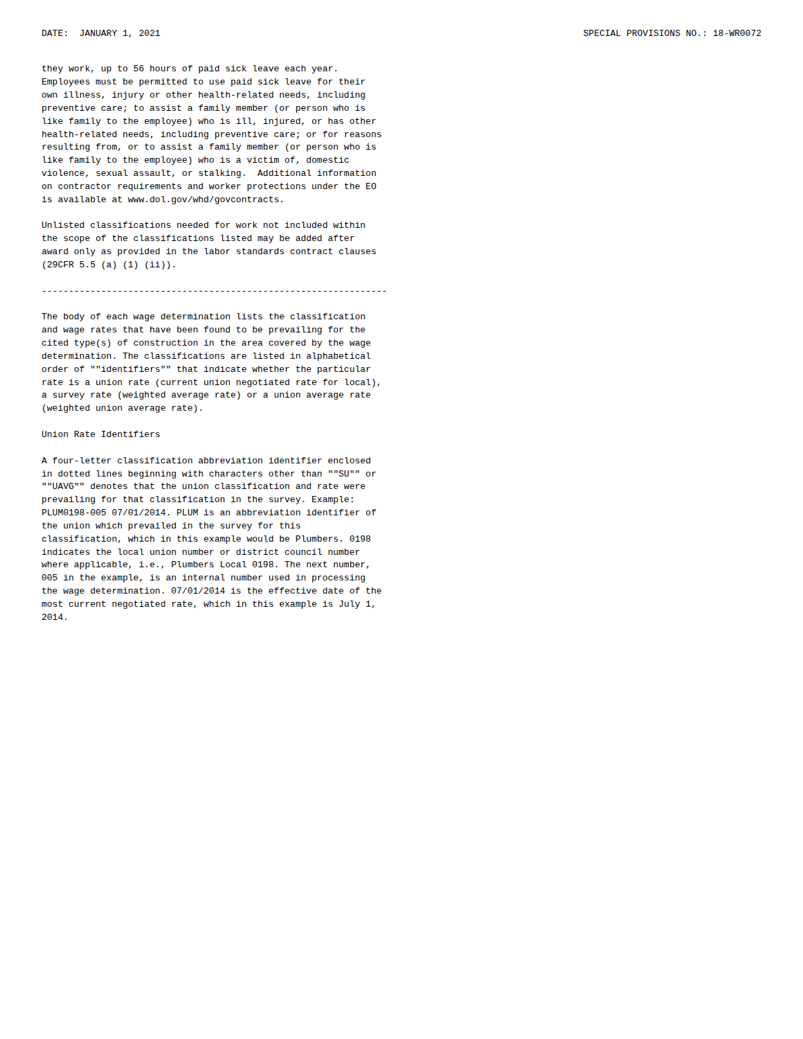DATE: JANUARY 1, 2021 SPECIAL PROVISIONS NO.: 18-WR0072
they work, up to 56 hours of paid sick leave each year. Employees must be permitted to use paid sick leave for their own illness, injury or other health-related needs, including preventive care; to assist a family member (or person who is like family to the employee) who is ill, injured, or has other health-related needs, including preventive care; or for reasons resulting from, or to assist a family member (or person who is like family to the employee) who is a victim of, domestic violence, sexual assault, or stalking. Additional information on contractor requirements and worker protections under the EO is available at www.dol.gov/whd/govcontracts.
Unlisted classifications needed for work not included within the scope of the classifications listed may be added after award only as provided in the labor standards contract clauses (29CFR 5.5 (a) (1) (ii)).
----------------------------------------------------------------
The body of each wage determination lists the classification and wage rates that have been found to be prevailing for the cited type(s) of construction in the area covered by the wage determination. The classifications are listed in alphabetical order of ""identifiers"" that indicate whether the particular rate is a union rate (current union negotiated rate for local), a survey rate (weighted average rate) or a union average rate (weighted union average rate).
Union Rate Identifiers
A four-letter classification abbreviation identifier enclosed in dotted lines beginning with characters other than ""SU"" or ""UAVG"" denotes that the union classification and rate were prevailing for that classification in the survey. Example: PLUM0198-005 07/01/2014. PLUM is an abbreviation identifier of the union which prevailed in the survey for this classification, which in this example would be Plumbers. 0198 indicates the local union number or district council number where applicable, i.e., Plumbers Local 0198. The next number, 005 in the example, is an internal number used in processing the wage determination. 07/01/2014 is the effective date of the most current negotiated rate, which in this example is July 1, 2014.